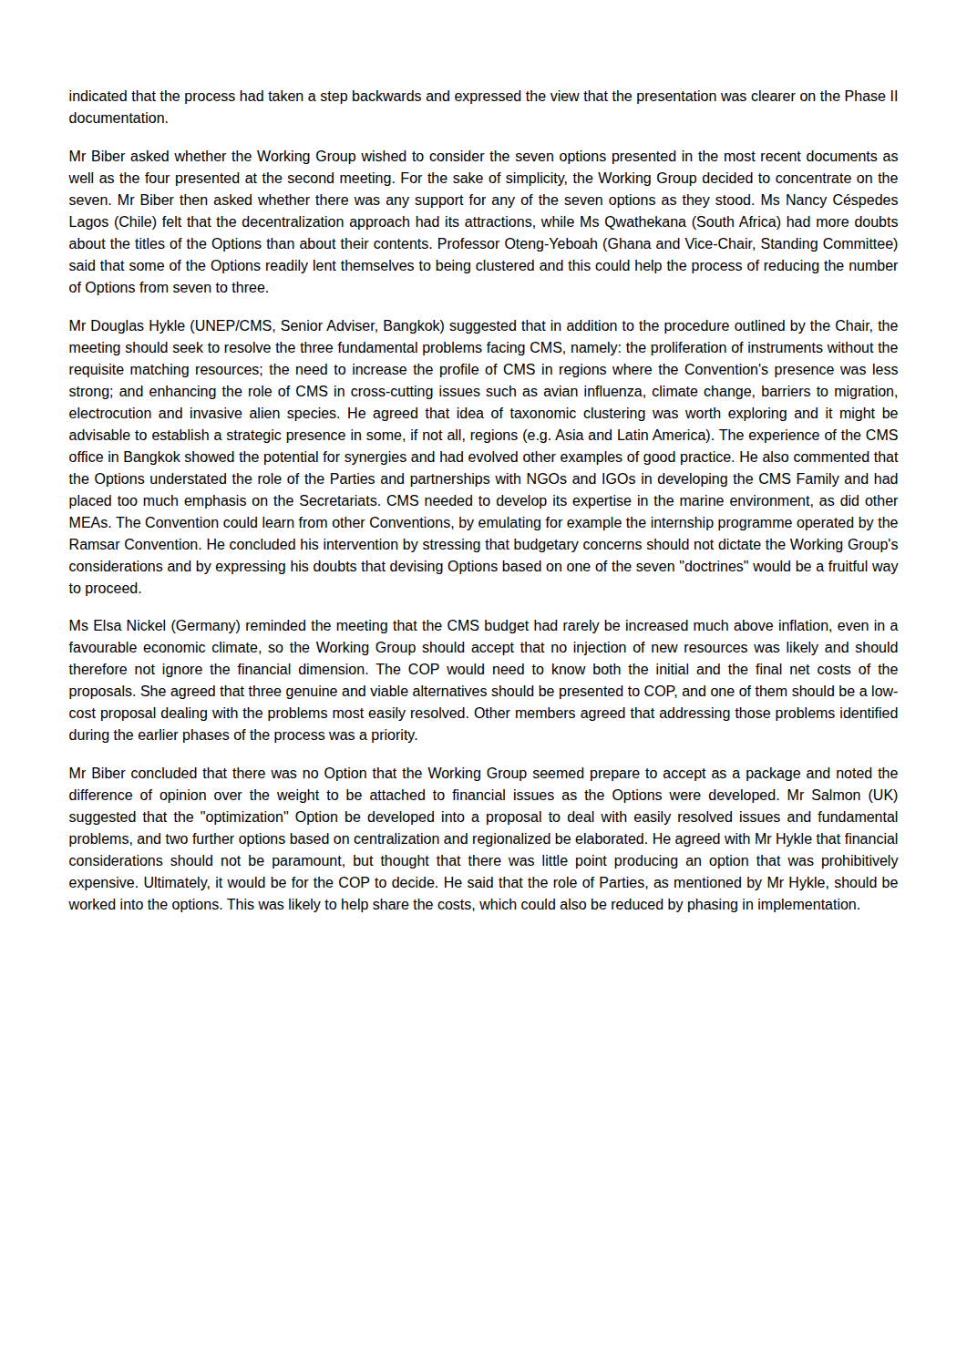indicated that the process had taken a step backwards and expressed the view that the presentation was clearer on the Phase II documentation.
Mr Biber asked whether the Working Group wished to consider the seven options presented in the most recent documents as well as the four presented at the second meeting. For the sake of simplicity, the Working Group decided to concentrate on the seven. Mr Biber then asked whether there was any support for any of the seven options as they stood. Ms Nancy Céspedes Lagos (Chile) felt that the decentralization approach had its attractions, while Ms Qwathekana (South Africa) had more doubts about the titles of the Options than about their contents. Professor Oteng-Yeboah (Ghana and Vice-Chair, Standing Committee) said that some of the Options readily lent themselves to being clustered and this could help the process of reducing the number of Options from seven to three.
Mr Douglas Hykle (UNEP/CMS, Senior Adviser, Bangkok) suggested that in addition to the procedure outlined by the Chair, the meeting should seek to resolve the three fundamental problems facing CMS, namely: the proliferation of instruments without the requisite matching resources; the need to increase the profile of CMS in regions where the Convention's presence was less strong; and enhancing the role of CMS in cross-cutting issues such as avian influenza, climate change, barriers to migration, electrocution and invasive alien species. He agreed that idea of taxonomic clustering was worth exploring and it might be advisable to establish a strategic presence in some, if not all, regions (e.g. Asia and Latin America). The experience of the CMS office in Bangkok showed the potential for synergies and had evolved other examples of good practice. He also commented that the Options understated the role of the Parties and partnerships with NGOs and IGOs in developing the CMS Family and had placed too much emphasis on the Secretariats. CMS needed to develop its expertise in the marine environment, as did other MEAs. The Convention could learn from other Conventions, by emulating for example the internship programme operated by the Ramsar Convention. He concluded his intervention by stressing that budgetary concerns should not dictate the Working Group's considerations and by expressing his doubts that devising Options based on one of the seven "doctrines" would be a fruitful way to proceed.
Ms Elsa Nickel (Germany) reminded the meeting that the CMS budget had rarely be increased much above inflation, even in a favourable economic climate, so the Working Group should accept that no injection of new resources was likely and should therefore not ignore the financial dimension. The COP would need to know both the initial and the final net costs of the proposals. She agreed that three genuine and viable alternatives should be presented to COP, and one of them should be a low-cost proposal dealing with the problems most easily resolved. Other members agreed that addressing those problems identified during the earlier phases of the process was a priority.
Mr Biber concluded that there was no Option that the Working Group seemed prepare to accept as a package and noted the difference of opinion over the weight to be attached to financial issues as the Options were developed. Mr Salmon (UK) suggested that the "optimization" Option be developed into a proposal to deal with easily resolved issues and fundamental problems, and two further options based on centralization and regionalized be elaborated. He agreed with Mr Hykle that financial considerations should not be paramount, but thought that there was little point producing an option that was prohibitively expensive. Ultimately, it would be for the COP to decide. He said that the role of Parties, as mentioned by Mr Hykle, should be worked into the options. This was likely to help share the costs, which could also be reduced by phasing in implementation.